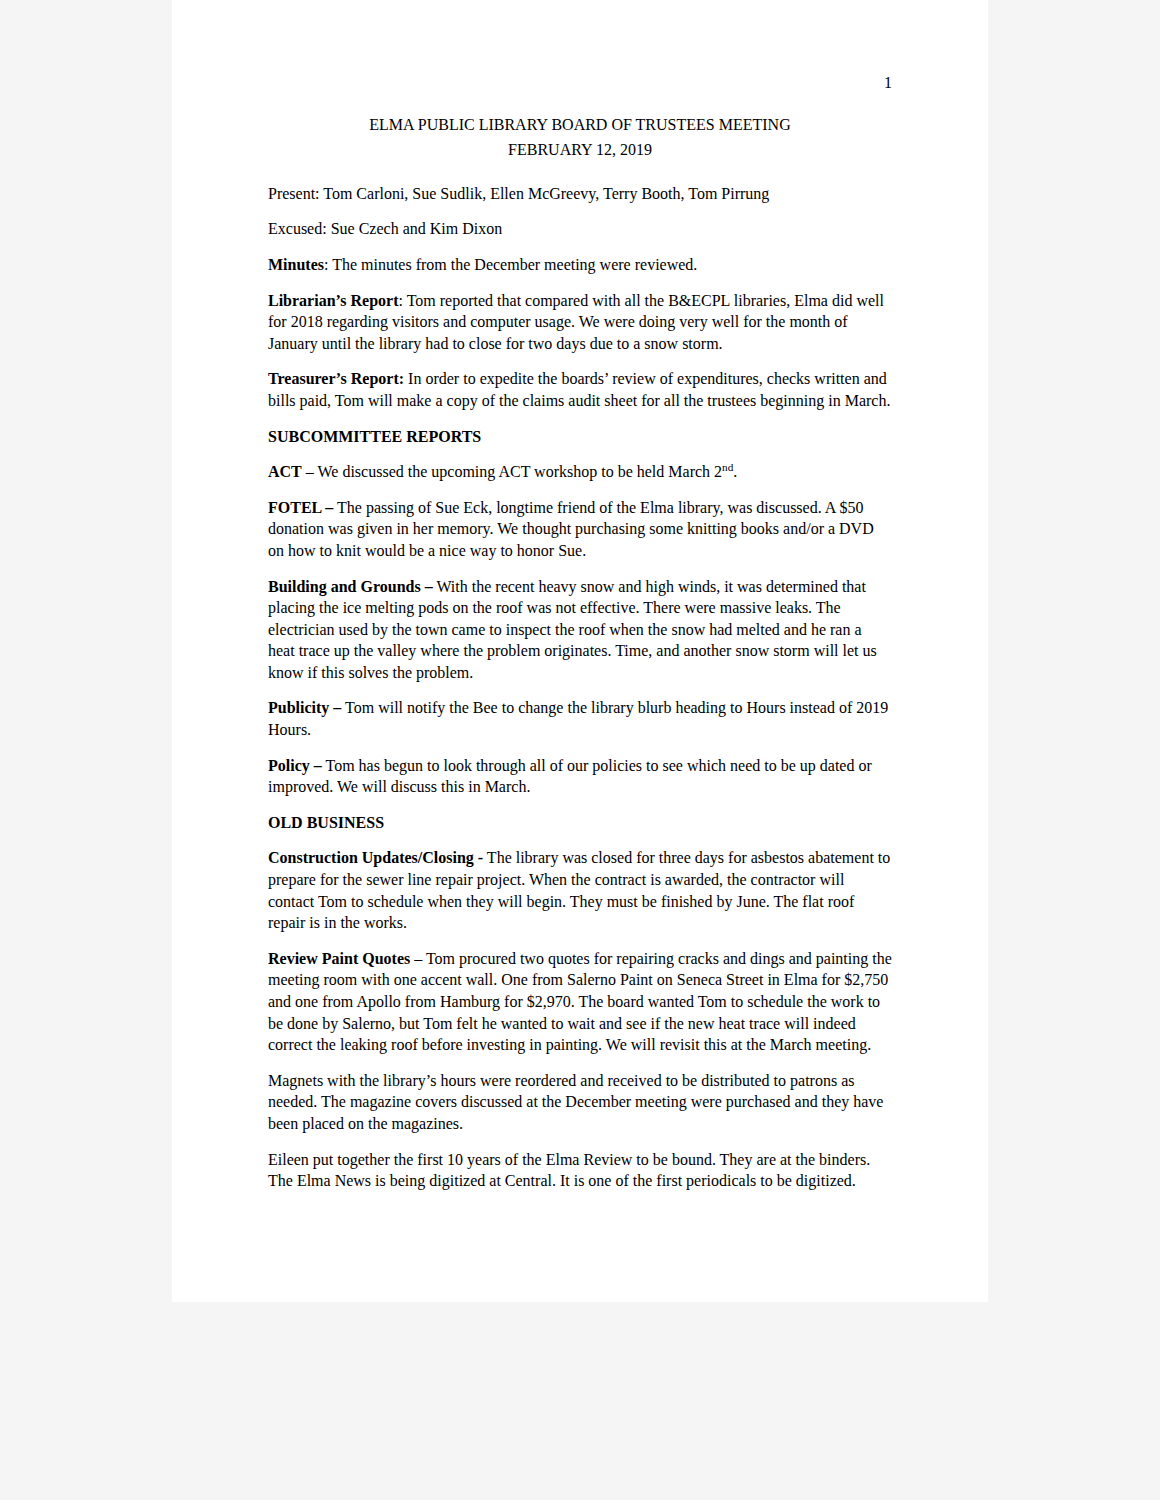1
ELMA PUBLIC LIBRARY BOARD OF TRUSTEES MEETING
FEBRUARY 12, 2019
Present: Tom Carloni, Sue Sudlik, Ellen McGreevy, Terry Booth, Tom Pirrung
Excused: Sue Czech and Kim Dixon
Minutes: The minutes from the December meeting were reviewed.
Librarian’s Report: Tom reported that compared with all the B&ECPL libraries, Elma did well for 2018 regarding visitors and computer usage. We were doing very well for the month of January until the library had to close for two days due to a snow storm.
Treasurer’s Report: In order to expedite the boards’ review of expenditures, checks written and bills paid, Tom will make a copy of the claims audit sheet for all the trustees beginning in March.
Subcommittee Reports
ACT – We discussed the upcoming ACT workshop to be held March 2nd.
FOTEL – The passing of Sue Eck, longtime friend of the Elma library, was discussed. A $50 donation was given in her memory. We thought purchasing some knitting books and/or a DVD on how to knit would be a nice way to honor Sue.
Building and Grounds – With the recent heavy snow and high winds, it was determined that placing the ice melting pods on the roof was not effective. There were massive leaks. The electrician used by the town came to inspect the roof when the snow had melted and he ran a heat trace up the valley where the problem originates. Time, and another snow storm will let us know if this solves the problem.
Publicity – Tom will notify the Bee to change the library blurb heading to Hours instead of 2019 Hours.
Policy – Tom has begun to look through all of our policies to see which need to be up dated or improved. We will discuss this in March.
Old Business
Construction Updates/Closing - The library was closed for three days for asbestos abatement to prepare for the sewer line repair project. When the contract is awarded, the contractor will contact Tom to schedule when they will begin. They must be finished by June. The flat roof repair is in the works.
Review Paint Quotes – Tom procured two quotes for repairing cracks and dings and painting the meeting room with one accent wall. One from Salerno Paint on Seneca Street in Elma for $2,750 and one from Apollo from Hamburg for $2,970. The board wanted Tom to schedule the work to be done by Salerno, but Tom felt he wanted to wait and see if the new heat trace will indeed correct the leaking roof before investing in painting. We will revisit this at the March meeting.
Magnets with the library’s hours were reordered and received to be distributed to patrons as needed. The magazine covers discussed at the December meeting were purchased and they have been placed on the magazines.
Eileen put together the first 10 years of the Elma Review to be bound. They are at the binders. The Elma News is being digitized at Central. It is one of the first periodicals to be digitized.